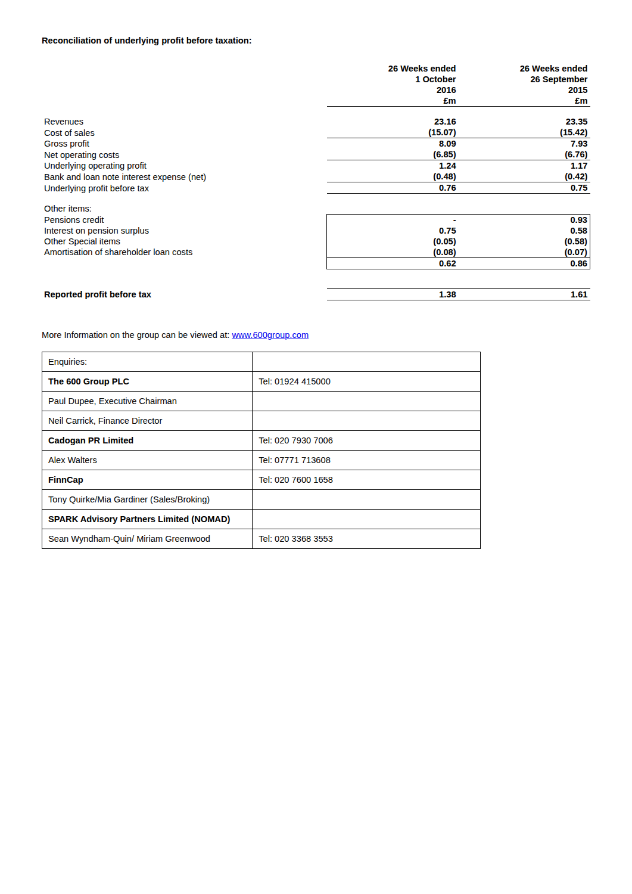Reconciliation of underlying profit before taxation:
| | 26 Weeks ended | 26 Weeks ended |
| | 1 October | 26 September |
| | 2016 | 2015 |
| | £m | £m |
| Revenues | 23.16 | 23.35 |
| Cost of sales | (15.07) | (15.42) |
| Gross profit | 8.09 | 7.93 |
| Net operating costs | (6.85) | (6.76) |
| Underlying operating profit | 1.24 | 1.17 |
| Bank and loan note interest expense (net) | (0.48) | (0.42) |
| Underlying profit before tax | 0.76 | 0.75 |
| Other items: | | |
| Pensions credit | - | 0.93 |
| Interest on pension surplus | 0.75 | 0.58 |
| Other Special items | (0.05) | (0.58) |
| Amortisation of shareholder loan costs | (0.08) | (0.07) |
| | 0.62 | 0.86 |
| Reported profit before tax | 1.38 | 1.61 |
More Information on the group can be viewed at: www.600group.com
| Enquiries: | |
| The 600 Group PLC | Tel: 01924 415000 |
| Paul Dupee, Executive Chairman | |
| Neil Carrick, Finance Director | |
| Cadogan PR Limited | Tel: 020 7930 7006 |
| Alex Walters | Tel: 07771 713608 |
| FinnCap | Tel: 020 7600 1658 |
| Tony Quirke/Mia Gardiner (Sales/Broking) | |
| SPARK Advisory Partners Limited (NOMAD) | |
| Sean Wyndham-Quin/ Miriam Greenwood | Tel: 020 3368 3553 |